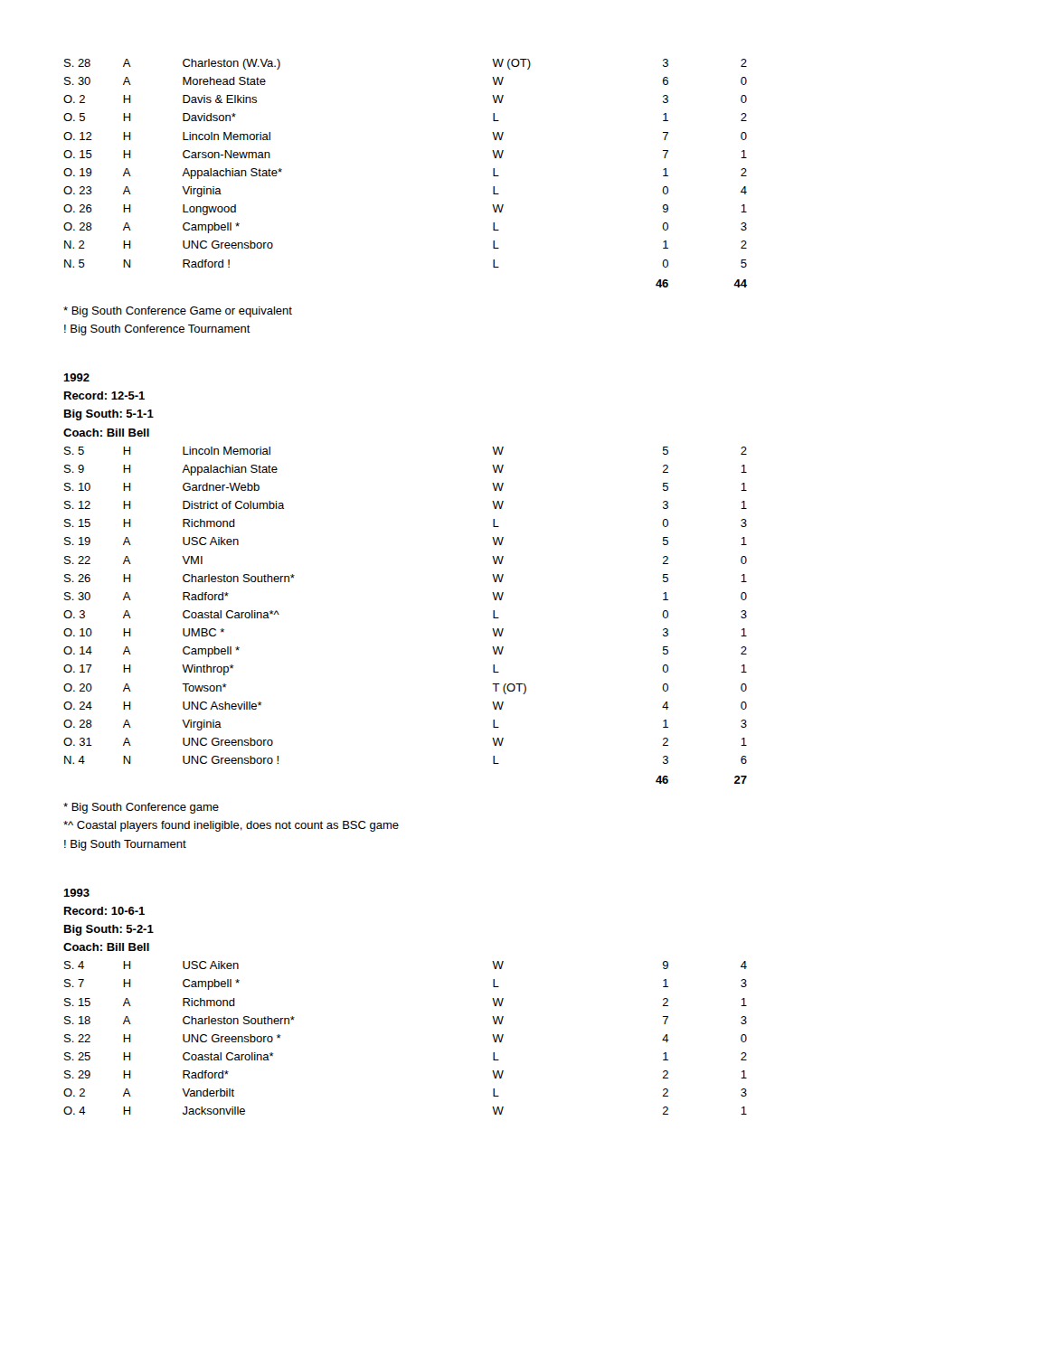| S. 28 | A | Charleston (W.Va.) | W (OT) | 3 | 2 |
| S. 30 | A | Morehead State | W | 6 | 0 |
| O. 2 | H | Davis & Elkins | W | 3 | 0 |
| O. 5 | H | Davidson* | L | 1 | 2 |
| O. 12 | H | Lincoln Memorial | W | 7 | 0 |
| O. 15 | H | Carson-Newman | W | 7 | 1 |
| O. 19 | A | Appalachian State* | L | 1 | 2 |
| O. 23 | A | Virginia | L | 0 | 4 |
| O. 26 | H | Longwood | W | 9 | 1 |
| O. 28 | A | Campbell * | L | 0 | 3 |
| N. 2 | H | UNC Greensboro | L | 1 | 2 |
| N. 5 | N | Radford ! | L | 0 | 5 |
| | | | | 46 | 44 |
* Big South Conference Game or equivalent
! Big South Conference Tournament
1992
Record: 12-5-1
Big South: 5-1-1
Coach: Bill Bell
| S. 5 | H | Lincoln Memorial | W | 5 | 2 |
| S. 9 | H | Appalachian State | W | 2 | 1 |
| S. 10 | H | Gardner-Webb | W | 5 | 1 |
| S. 12 | H | District of Columbia | W | 3 | 1 |
| S. 15 | H | Richmond | L | 0 | 3 |
| S. 19 | A | USC Aiken | W | 5 | 1 |
| S. 22 | A | VMI | W | 2 | 0 |
| S. 26 | H | Charleston Southern* | W | 5 | 1 |
| S. 30 | A | Radford* | W | 1 | 0 |
| O. 3 | A | Coastal Carolina*^ | L | 0 | 3 |
| O. 10 | H | UMBC * | W | 3 | 1 |
| O. 14 | A | Campbell * | W | 5 | 2 |
| O. 17 | H | Winthrop* | L | 0 | 1 |
| O. 20 | A | Towson* | T (OT) | 0 | 0 |
| O. 24 | H | UNC Asheville* | W | 4 | 0 |
| O. 28 | A | Virginia | L | 1 | 3 |
| O. 31 | A | UNC Greensboro | W | 2 | 1 |
| N. 4 | N | UNC Greensboro ! | L | 3 | 6 |
| | | | | 46 | 27 |
* Big South Conference game
*^ Coastal players found ineligible, does not count as BSC game
! Big South Tournament
1993
Record: 10-6-1
Big South: 5-2-1
Coach: Bill Bell
| S. 4 | H | USC Aiken | W | 9 | 4 |
| S. 7 | H | Campbell * | L | 1 | 3 |
| S. 15 | A | Richmond | W | 2 | 1 |
| S. 18 | A | Charleston Southern* | W | 7 | 3 |
| S. 22 | H | UNC Greensboro * | W | 4 | 0 |
| S. 25 | H | Coastal Carolina* | L | 1 | 2 |
| S. 29 | H | Radford* | W | 2 | 1 |
| O. 2 | A | Vanderbilt | L | 2 | 3 |
| O. 4 | H | Jacksonville | W | 2 | 1 |